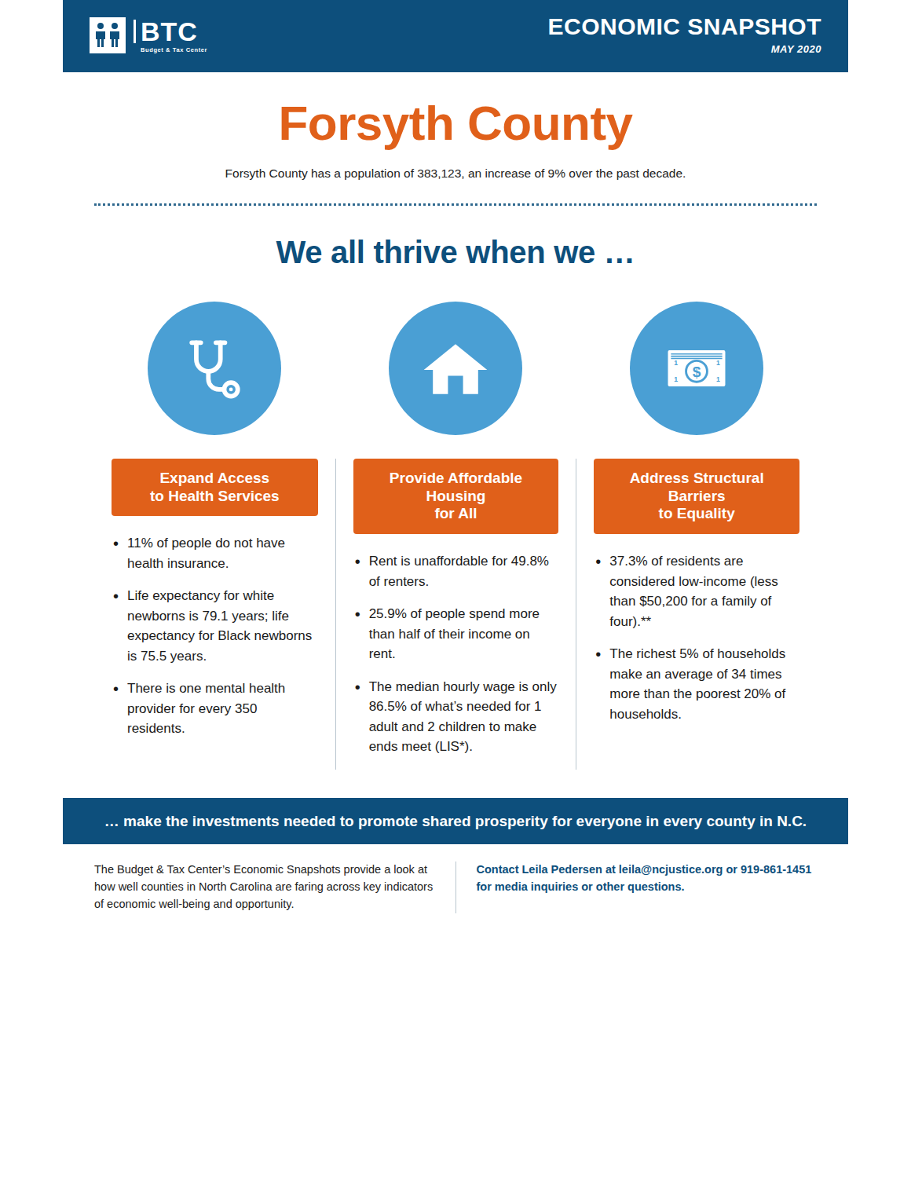BTC Budget & Tax Center
Economic Snapshot
MAY 2020
Forsyth County
Forsyth County has a population of 383,123, an increase of 9% over the past decade.
We all thrive when we …
$ 1 1 1 1
Expand Access
to Health Services
11% of people do not have health insurance.
Life expectancy for white newborns is 79.1 years; life expectancy for Black newborns is 75.5 years.
There is one mental health provider for every 350 residents.
Provide Affordable Housing
for All
Rent is unaffordable for 49.8% of renters.
25.9% of people spend more than half of their income on rent.
The median hourly wage is only 86.5% of what’s needed for 1 adult and 2 children to make ends meet (LIS*).
Address Structural Barriers
to Equality
37.3% of residents are considered low-income (less than $50,200 for a family of four).**
The richest 5% of households make an average of 34 times more than the poorest 20% of households.
… make the investments needed to promote shared prosperity for everyone in every county in N.C.
The Budget & Tax Center’s Economic Snapshots provide a look at how well counties in North Carolina are faring across key indicators of economic well-being and opportunity.
Contact Leila Pedersen at leila@ncjustice.org or 919-861-1451 for media inquiries or other questions.